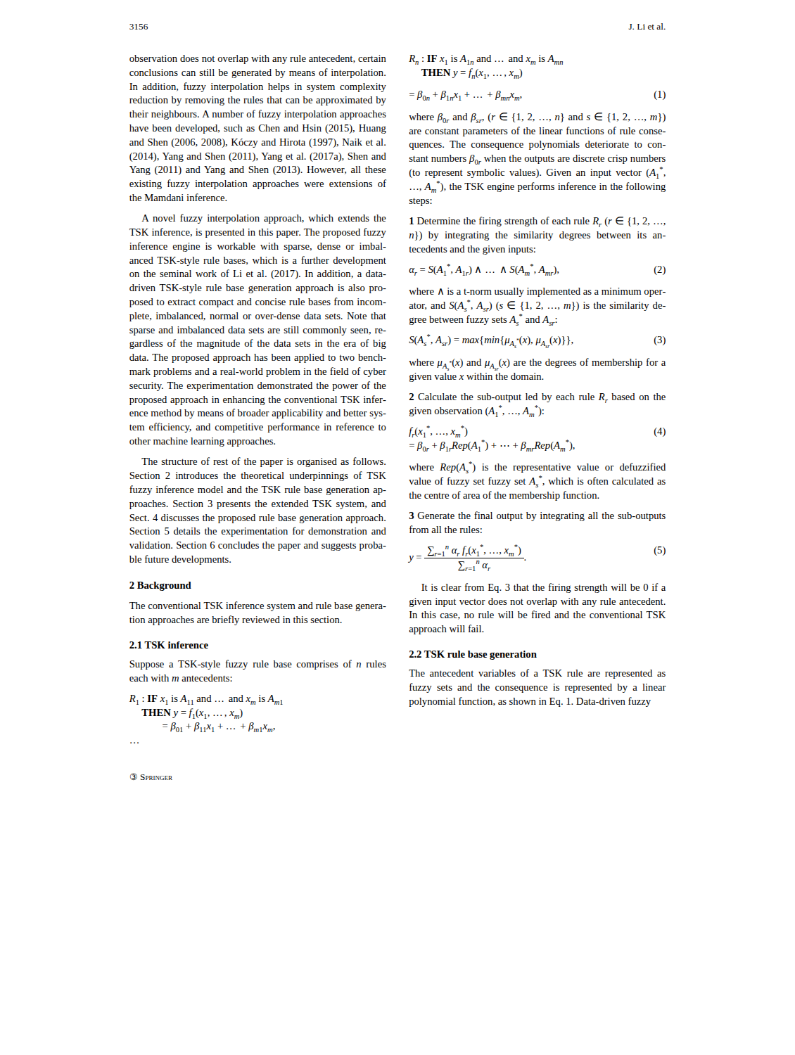3156 J. Li et al.
observation does not overlap with any rule antecedent, certain conclusions can still be generated by means of interpolation. In addition, fuzzy interpolation helps in system complexity reduction by removing the rules that can be approximated by their neighbours. A number of fuzzy interpolation approaches have been developed, such as Chen and Hsin (2015), Huang and Shen (2006, 2008), Kóczy and Hirota (1997), Naik et al. (2014), Yang and Shen (2011), Yang et al. (2017a), Shen and Yang (2011) and Yang and Shen (2013). However, all these existing fuzzy interpolation approaches were extensions of the Mamdani inference.
A novel fuzzy interpolation approach, which extends the TSK inference, is presented in this paper. The proposed fuzzy inference engine is workable with sparse, dense or imbalanced TSK-style rule bases, which is a further development on the seminal work of Li et al. (2017). In addition, a data-driven TSK-style rule base generation approach is also proposed to extract compact and concise rule bases from incomplete, imbalanced, normal or over-dense data sets. Note that sparse and imbalanced data sets are still commonly seen, regardless of the magnitude of the data sets in the era of big data. The proposed approach has been applied to two benchmark problems and a real-world problem in the field of cyber security. The experimentation demonstrated the power of the proposed approach in enhancing the conventional TSK inference method by means of broader applicability and better system efficiency, and competitive performance in reference to other machine learning approaches.
The structure of rest of the paper is organised as follows. Section 2 introduces the theoretical underpinnings of TSK fuzzy inference model and the TSK rule base generation approaches. Section 3 presents the extended TSK system, and Sect. 4 discusses the proposed rule base generation approach. Section 5 details the experimentation for demonstration and validation. Section 6 concludes the paper and suggests probable future developments.
2 Background
The conventional TSK inference system and rule base generation approaches are briefly reviewed in this section.
2.1 TSK inference
Suppose a TSK-style fuzzy rule base comprises of n rules each with m antecedents:
R1 : IF x1 is A11 and … and xm is Am1 THEN y = f1(x1, …, xm) = β01 + β11x1 + … + βm1xm, …
Rn : IF x1 is A1n and … and xm is Amn THEN y = fn(x1, …, xm)
= β0n + β1nx1 + … + βmnxm, (1)
where β0r and βsr, (r ∈ {1, 2, …, n} and s ∈ {1, 2, …, m}) are constant parameters of the linear functions of rule consequences. The consequence polynomials deteriorate to constant numbers β0r when the outputs are discrete crisp numbers (to represent symbolic values). Given an input vector (A1*, …, Am*), the TSK engine performs inference in the following steps:
1 Determine the firing strength of each rule Rr (r ∈ {1, 2, …, n}) by integrating the similarity degrees between its antecedents and the given inputs:
αr = S(A1*, A1r) ∧ … ∧ S(Am*, Amr), (2)
where ∧ is a t-norm usually implemented as a minimum operator, and S(As*, Asr) (s ∈ {1, 2, …, m}) is the similarity degree between fuzzy sets As* and Asr:
S(As*, Asr) = max{min{μAs*(x), μAsr(x)}}, (3)
where μAs*(x) and μAsr(x) are the degrees of membership for a given value x within the domain.
2 Calculate the sub-output led by each rule Rr based on the given observation (A1*, …, Am*):
fr(x1*, …, xm*)
= β0r + β1rRep(A1*) + ⋯ + βmrRep(Am*), (4)
where Rep(As*) is the representative value or defuzzified value of fuzzy set fuzzy set As*, which is often calculated as the centre of area of the membership function.
3 Generate the final output by integrating all the sub-outputs from all the rules:
y = ∑r=1n αr fr(x1*, …, xm*) ∑r=1n αr . (5)
It is clear from Eq. 3 that the firing strength will be 0 if a given input vector does not overlap with any rule antecedent. In this case, no rule will be fired and the conventional TSK approach will fail.
2.2 TSK rule base generation
The antecedent variables of a TSK rule are represented as fuzzy sets and the consequence is represented by a linear polynomial function, as shown in Eq. 1. Data-driven fuzzy
③ Springer